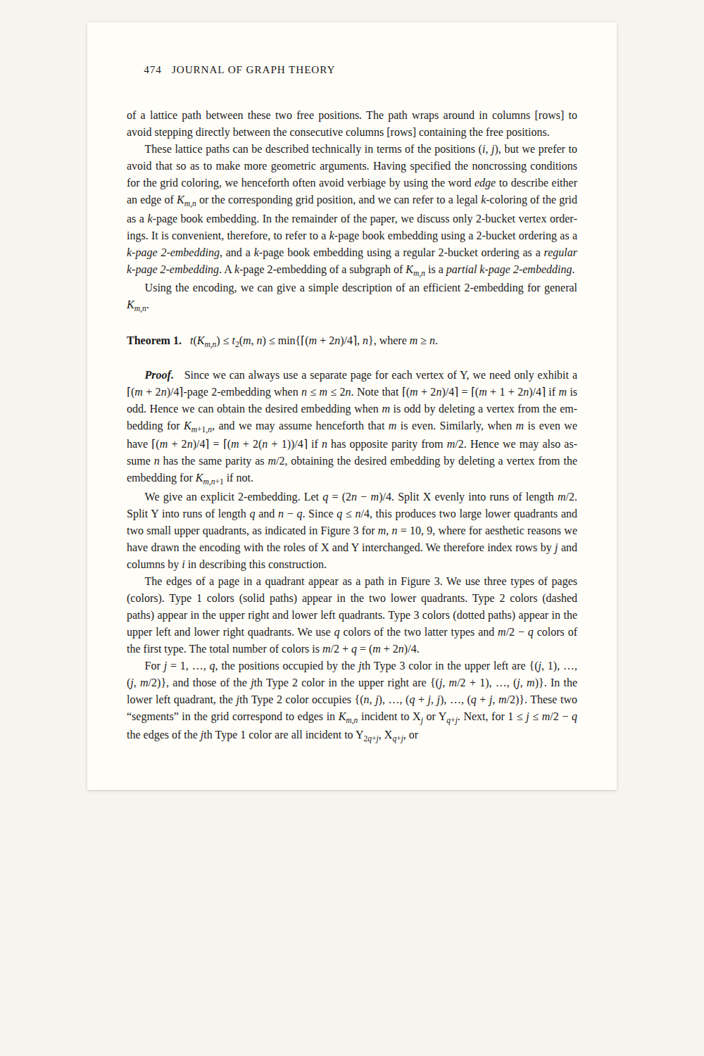474 JOURNAL OF GRAPH THEORY
of a lattice path between these two free positions. The path wraps around in columns [rows] to avoid stepping directly between the consecutive columns [rows] containing the free positions.
These lattice paths can be described technically in terms of the positions (i, j), but we prefer to avoid that so as to make more geometric arguments. Having specified the noncrossing conditions for the grid coloring, we henceforth often avoid verbiage by using the word edge to describe either an edge of Km,n or the corresponding grid position, and we can refer to a legal k-coloring of the grid as a k-page book embedding. In the remainder of the paper, we discuss only 2-bucket vertex orderings. It is convenient, therefore, to refer to a k-page book embedding using a 2-bucket ordering as a k-page 2-embedding, and a k-page book embedding using a regular 2-bucket ordering as a regular k-page 2-embedding. A k-page 2-embedding of a subgraph of Km,n is a partial k-page 2-embedding.
Using the encoding, we can give a simple description of an efficient 2-embedding for general Km,n.
Theorem 1. t(Km,n) ≤ t2(m, n) ≤ min{⌈(m + 2n)/4⌉, n}, where m ≥ n.
Proof. Since we can always use a separate page for each vertex of Y, we need only exhibit a ⌈(m + 2n)/4⌉-page 2-embedding when n ≤ m ≤ 2n. Note that ⌈(m + 2n)/4⌉ = ⌈(m + 1 + 2n)/4⌉ if m is odd. Hence we can obtain the desired embedding when m is odd by deleting a vertex from the embedding for Km+1,n, and we may assume henceforth that m is even. Similarly, when m is even we have ⌈(m + 2n)/4⌉ = ⌈(m + 2(n + 1))/4⌉ if n has opposite parity from m/2. Hence we may also assume n has the same parity as m/2, obtaining the desired embedding by deleting a vertex from the embedding for Km,n+1 if not.
We give an explicit 2-embedding. Let q = (2n − m)/4. Split X evenly into runs of length m/2. Split Y into runs of length q and n − q. Since q ≤ n/4, this produces two large lower quadrants and two small upper quadrants, as indicated in Figure 3 for m, n = 10, 9, where for aesthetic reasons we have drawn the encoding with the roles of X and Y interchanged. We therefore index rows by j and columns by i in describing this construction.
The edges of a page in a quadrant appear as a path in Figure 3. We use three types of pages (colors). Type 1 colors (solid paths) appear in the two lower quadrants. Type 2 colors (dashed paths) appear in the upper right and lower left quadrants. Type 3 colors (dotted paths) appear in the upper left and lower right quadrants. We use q colors of the two latter types and m/2 − q colors of the first type. The total number of colors is m/2 + q = (m + 2n)/4.
For j = 1, …, q, the positions occupied by the jth Type 3 color in the upper left are {(j, 1), …, (j, m/2)}, and those of the jth Type 2 color in the upper right are {(j, m/2 + 1), …, (j, m)}. In the lower left quadrant, the jth Type 2 color occupies {(n, j), …, (q + j, j), …, (q + j, m/2)}. These two “segments” in the grid correspond to edges in Km,n incident to Xj or Yq+j. Next, for 1 ≤ j ≤ m/2 − q the edges of the jth Type 1 color are all incident to Y2q+j, Xq+j, or